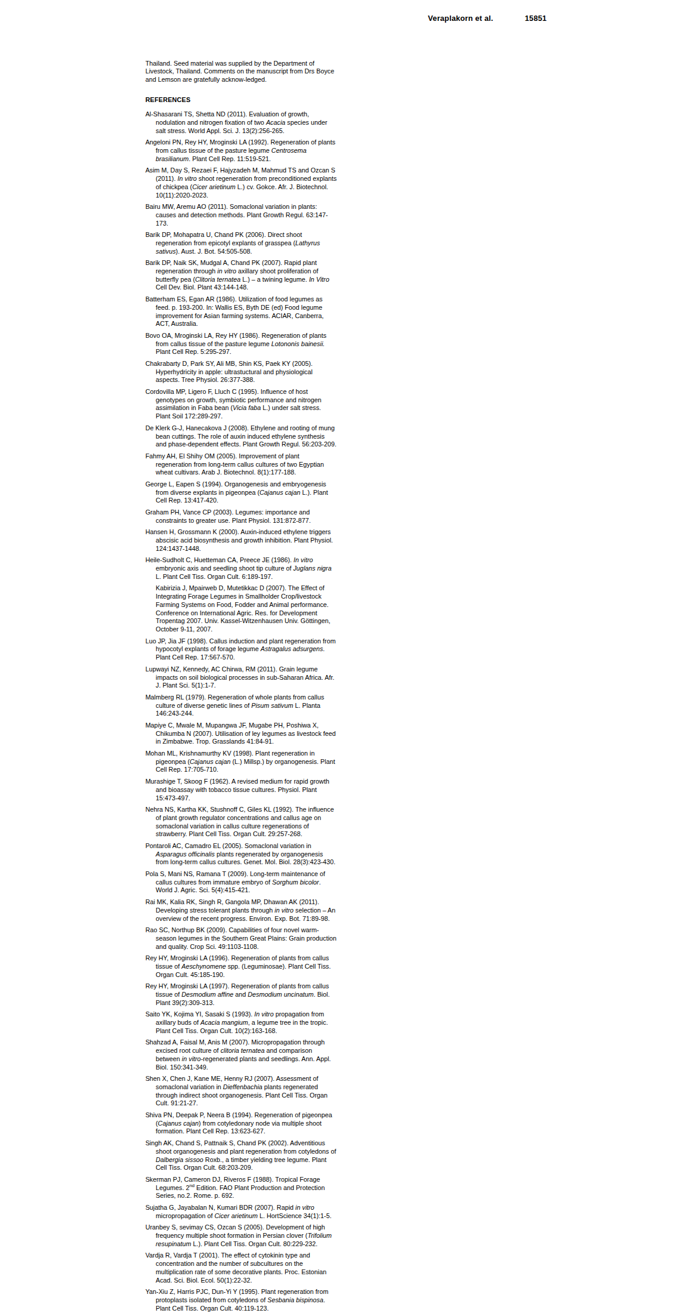Veraplakorn et al.15851
Thailand. Seed material was supplied by the Department of Livestock, Thailand. Comments on the manuscript from Drs Boyce and Lemson are gratefully acknow-ledged.
REFERENCES
Al-Shasarani TS, Shetta ND (2011). Evaluation of growth, nodulation and nitrogen fixation of two Acacia species under salt stress. World Appl. Sci. J. 13(2):256-265.
Angeloni PN, Rey HY, Mroginski LA (1992). Regeneration of plants from callus tissue of the pasture legume Centrosema brasilianum. Plant Cell Rep. 11:519-521.
Asim M, Day S, Rezaei F, Hajyzadeh M, Mahmud TS and Ozcan S (2011). In vitro shoot regeneration from preconditioned explants of chickpea (Cicer arietinum L.) cv. Gokce. Afr. J. Biotechnol. 10(11):2020-2023.
Bairu MW, Aremu AO (2011). Somaclonal variation in plants: causes and detection methods. Plant Growth Regul. 63:147-173.
Barik DP, Mohapatra U, Chand PK (2006). Direct shoot regeneration from epicotyl explants of grasspea (Lathyrus sativus). Aust. J. Bot. 54:505-508.
Barik DP, Naik SK, Mudgal A, Chand PK (2007). Rapid plant regeneration through in vitro axillary shoot proliferation of butterfly pea (Clitoria ternatea L.) – a twining legume. In Vitro Cell Dev. Biol. Plant 43:144-148.
Batterham ES, Egan AR (1986). Utilization of food legumes as feed. p. 193-200. In: Wallis ES, Byth DE (ed) Food legume improvement for Asian farming systems. ACIAR, Canberra, ACT, Australia.
Bovo OA, Mroginski LA, Rey HY (1986). Regeneration of plants from callus tissue of the pasture legume Lotononis bainesii. Plant Cell Rep. 5:295-297.
Chakrabarty D, Park SY, Ali MB, Shin KS, Paek KY (2005). Hyperhydricity in apple: ultrastuctural and physiological aspects. Tree Physiol. 26:377-388.
Cordovilla MP, Ligero F, Lluch C (1995). Influence of host genotypes on growth, symbiotic performance and nitrogen assimilation in Faba bean (Vicia faba L.) under salt stress. Plant Soil 172:289-297.
De Klerk G-J, Hanecakova J (2008). Ethylene and rooting of mung bean cuttings. The role of auxin induced ethylene synthesis and phase-dependent effects. Plant Growth Regul. 56:203-209.
Fahmy AH, El Shihy OM (2005). Improvement of plant regeneration from long-term callus cultures of two Egyptian wheat cultivars. Arab J. Biotechnol. 8(1):177-188.
George L, Eapen S (1994). Organogenesis and embryogenesis from diverse explants in pigeonpea (Cajanus cajan L.). Plant Cell Rep. 13:417-420.
Graham PH, Vance CP (2003). Legumes: importance and constraints to greater use. Plant Physiol. 131:872-877.
Hansen H, Grossmann K (2000). Auxin-induced ethylene triggers abscisic acid biosynthesis and growth inhibition. Plant Physiol. 124:1437-1448.
Heile-Sudholt C, Huetteman CA, Preece JE (1986). In vitro embryonic axis and seedling shoot tip culture of Juglans nigra L. Plant Cell Tiss. Organ Cult. 6:189-197.
Kabirizia J, Mpairweb D, Mutetikkac D (2007). The Effect of Integrating Forage Legumes in Smallholder Crop/livestock Farming Systems on Food, Fodder and Animal performance. Conference on International Agric. Res. for Development Tropentag 2007. Univ. Kassel-Witzenhausen Univ. Göttingen, October 9-11, 2007.
Luo JP, Jia JF (1998). Callus induction and plant regeneration from hypocotyl explants of forage legume Astragalus adsurgens. Plant Cell Rep. 17:567-570.
Lupwayi NZ, Kennedy, AC Chirwa, RM (2011). Grain legume impacts on soil biological processes in sub-Saharan Africa. Afr. J. Plant Sci. 5(1):1-7.
Malmberg RL (1979). Regeneration of whole plants from callus culture of diverse genetic lines of Pisum sativum L. Planta 146:243-244.
Mapiye C, Mwale M, Mupangwa JF, Mugabe PH, Poshiwa X, Chikumba N (2007). Utilisation of ley legumes as livestock feed in Zimbabwe. Trop. Grasslands 41:84-91.
Mohan ML, Krishnamurthy KV (1998). Plant regeneration in pigeonpea (Cajanus cajan (L.) Millsp.) by organogenesis. Plant Cell Rep. 17:705-710.
Murashige T, Skoog F (1962). A revised medium for rapid growth and bioassay with tobacco tissue cultures. Physiol. Plant 15:473-497.
Nehra NS, Kartha KK, Stushnoff C, Giles KL (1992). The influence of plant growth regulator concentrations and callus age on somaclonal variation in callus culture regenerations of strawberry. Plant Cell Tiss. Organ Cult. 29:257-268.
Pontaroli AC, Camadro EL (2005). Somaclonal variation in Asparagus officinalis plants regenerated by organogenesis from long-term callus cultures. Genet. Mol. Biol. 28(3):423-430.
Pola S, Mani NS, Ramana T (2009). Long-term maintenance of callus cultures from immature embryo of Sorghum bicolor. World J. Agric. Sci. 5(4):415-421.
Rai MK, Kalia RK, Singh R, Gangola MP, Dhawan AK (2011). Developing stress tolerant plants through in vitro selection – An overview of the recent progress. Environ. Exp. Bot. 71:89-98.
Rao SC, Northup BK (2009). Capabilities of four novel warm-season legumes in the Southern Great Plains: Grain production and quality. Crop Sci. 49:1103-1108.
Rey HY, Mroginski LA (1996). Regeneration of plants from callus tissue of Aeschynomene spp. (Leguminosae). Plant Cell Tiss. Organ Cult. 45:185-190.
Rey HY, Mroginski LA (1997). Regeneration of plants from callus tissue of Desmodium affine and Desmodium uncinatum. Biol. Plant 39(2):309-313.
Saito YK, Kojima YI, Sasaki S (1993). In vitro propagation from axillary buds of Acacia mangium, a legume tree in the tropic. Plant Cell Tiss. Organ Cult. 10(2):163-168.
Shahzad A, Faisal M, Anis M (2007). Micropropagation through excised root culture of clitoria ternatea and comparison between in vitro-regenerated plants and seedlings. Ann. Appl. Biol. 150:341-349.
Shen X, Chen J, Kane ME, Henny RJ (2007). Assessment of somaclonal variation in Dieffenbachia plants regenerated through indirect shoot organogenesis. Plant Cell Tiss. Organ Cult. 91:21-27.
Shiva PN, Deepak P, Neera B (1994). Regeneration of pigeonpea (Cajanus cajan) from cotyledonary node via multiple shoot formation. Plant Cell Rep. 13:623-627.
Singh AK, Chand S, Pattnaik S, Chand PK (2002). Adventitious shoot organogenesis and plant regeneration from cotyledons of Dalbergia sissoo Roxb., a timber yielding tree legume. Plant Cell Tiss. Organ Cult. 68:203-209.
Skerman PJ, Cameron DJ, Riveros F (1988). Tropical Forage Legumes. 2nd Edition. FAO Plant Production and Protection Series, no.2. Rome. p. 692.
Sujatha G, Jayabalan N, Kumari BDR (2007). Rapid in vitro micropropagation of Cicer arietinum L. HortScience 34(1):1-5.
Uranbey S, sevimay CS, Ozcan S (2005). Development of high frequency multiple shoot formation in Persian clover (Trifolium resupinatum L.). Plant Cell Tiss. Organ Cult. 80:229-232.
Vardja R, Vardja T (2001). The effect of cytokinin type and concentration and the number of subcultures on the multiplication rate of some decorative plants. Proc. Estonian Acad. Sci. Biol. Ecol. 50(1):22-32.
Yan-Xiu Z, Harris PJC, Dun-Yi Y (1995). Plant regeneration from protoplasts isolated from cotyledons of Sesbania bispinosa. Plant Cell Tiss. Organ Cult. 40:119-123.